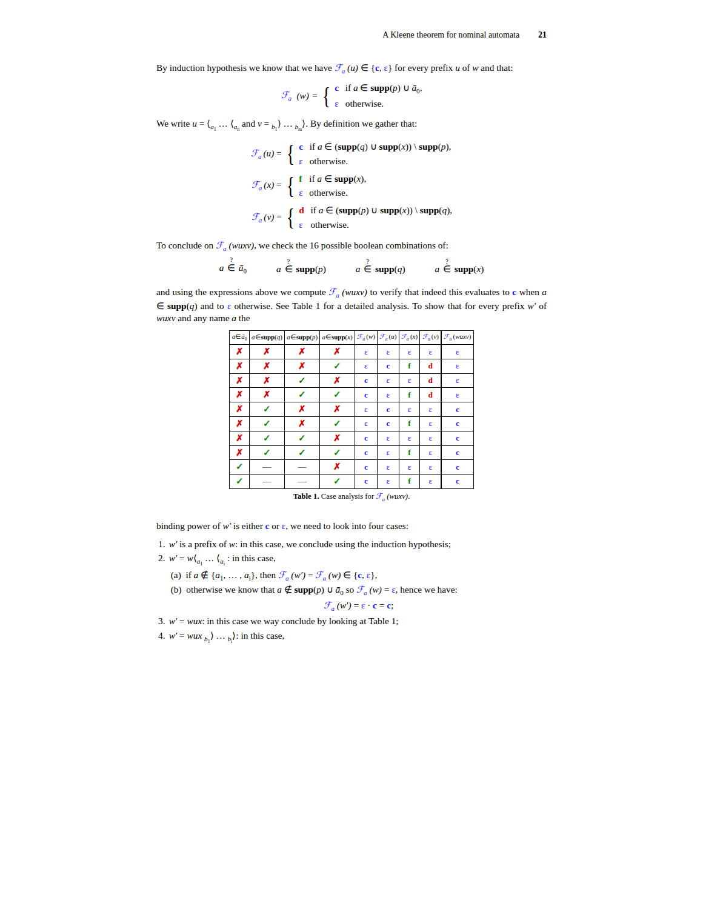A Kleene theorem for nominal automata 21
By induction hypothesis we know that we have ℱa (u) ∈ {c, ε} for every prefix u of w and that:
ℱa (w) = { cif a ∈ supp(p) ∪ ā0, εotherwise.
We write u = ⟨a1 … ⟨an and v = b1⟩ … bm⟩. By definition we gather that:
ℱa (u) =
{ cif a ∈ (supp(q) ∪ supp(x)) \ supp(p), εotherwise.
ℱa (x) =
{ fif a ∈ supp(x), εotherwise.
ℱa (v) =
{ dif a ∈ (supp(p) ∪ supp(x)) \ supp(q), εotherwise.
To conclude on ℱa (wuxv), we check the 16 possible boolean combinations of:
a ?∈ ā0 a ?∈ supp(p) a ?∈ supp(q) a ?∈ supp(x)
and using the expressions above we compute ℱa (wuxv) to verify that indeed this evaluates to c when a ∈ supp(q) and to ε otherwise. See Table 1 for a detailed analysis. To show that for every prefix w′ of wuxv and any name a the
| a ∈ ā 0 | a ∈ supp ( q ) | a ∈ supp ( p ) | a ∈ supp ( x ) | ℱ a ( w ) | ℱ a ( u ) | ℱ a ( x ) | ℱ a ( v ) | ℱ a ( wuxv ) |
| --- | --- | --- | --- | --- | --- | --- | --- | --- |
| ✗ | ✗ | ✗ | ✗ | ε | ε | ε | ε | ε |
| ✗ | ✗ | ✗ | ✓ | ε | c | f | d | ε |
| ✗ | ✗ | ✓ | ✗ | c | ε | ε | d | ε |
| ✗ | ✗ | ✓ | ✓ | c | ε | f | d | ε |
| ✗ | ✓ | ✗ | ✗ | ε | c | ε | ε | c |
| ✗ | ✓ | ✗ | ✓ | ε | c | f | ε | c |
| ✗ | ✓ | ✓ | ✗ | c | ε | ε | ε | c |
| ✗ | ✓ | ✓ | ✓ | c | ε | f | ε | c |
| ✓ | — | — | ✗ | c | ε | ε | ε | c |
| ✓ | — | — | ✓ | c | ε | f | ε | c |
Table 1. Case analysis for ℱa (wuxv).
binding power of w′ is either c or ε, we need to look into four cases:
w′ is a prefix of w: in this case, we conclude using the induction hypothesis;
w′ = w⟨a1 … ⟨ai : in this case,
(a) if a ∉ {a1, … , ai}, then ℱa (w′) = ℱa (w) ∈ {c, ε},
(b) otherwise we know that a ∉ supp(p) ∪ ā0 so ℱa (w) = ε, hence we have:
ℱa (w′) = ε · c = c;
w′ = wux: in this case we way conclude by looking at Table 1;
w′ = wux b1⟩ … bi⟩: in this case,